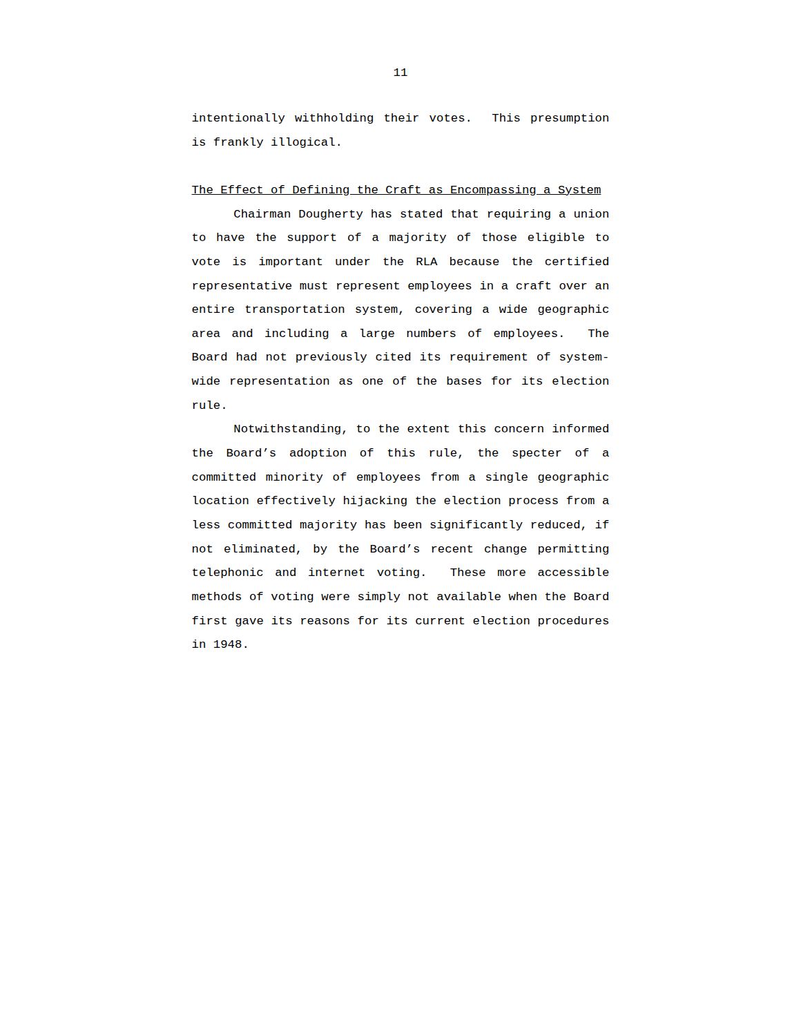11
intentionally withholding their votes. This presumption is frankly illogical.
The Effect of Defining the Craft as Encompassing a System
Chairman Dougherty has stated that requiring a union to have the support of a majority of those eligible to vote is important under the RLA because the certified representative must represent employees in a craft over an entire transportation system, covering a wide geographic area and including a large numbers of employees. The Board had not previously cited its requirement of system-wide representation as one of the bases for its election rule.
Notwithstanding, to the extent this concern informed the Board’s adoption of this rule, the specter of a committed minority of employees from a single geographic location effectively hijacking the election process from a less committed majority has been significantly reduced, if not eliminated, by the Board’s recent change permitting telephonic and internet voting. These more accessible methods of voting were simply not available when the Board first gave its reasons for its current election procedures in 1948.